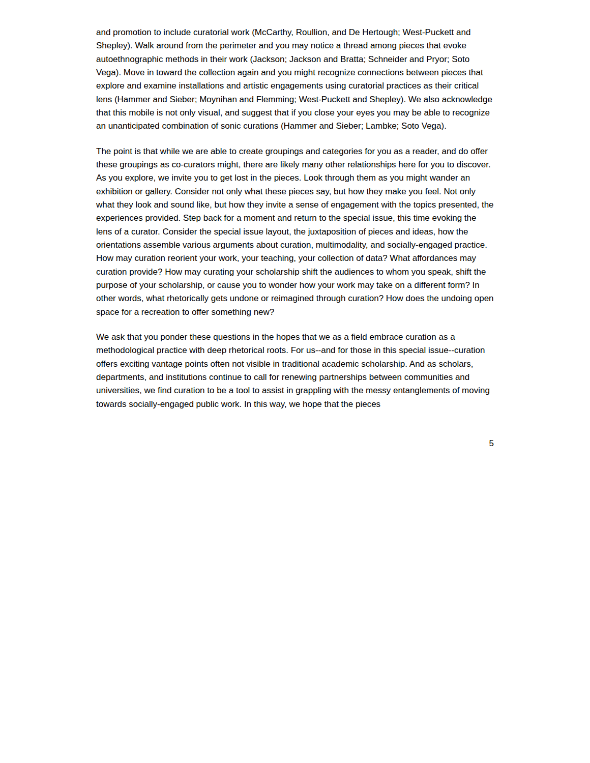and promotion to include curatorial work (McCarthy, Roullion, and De Hertough; West-Puckett and Shepley). Walk around from the perimeter and you may notice a thread among pieces that evoke autoethnographic methods in their work (Jackson; Jackson and Bratta; Schneider and Pryor; Soto Vega). Move in toward the collection again and you might recognize connections between pieces that explore and examine installations and artistic engagements using curatorial practices as their critical lens (Hammer and Sieber; Moynihan and Flemming; West-Puckett and Shepley). We also acknowledge that this mobile is not only visual, and suggest that if you close your eyes you may be able to recognize an unanticipated combination of sonic curations (Hammer and Sieber; Lambke; Soto Vega).
The point is that while we are able to create groupings and categories for you as a reader, and do offer these groupings as co-curators might, there are likely many other relationships here for you to discover. As you explore, we invite you to get lost in the pieces. Look through them as you might wander an exhibition or gallery. Consider not only what these pieces say, but how they make you feel. Not only what they look and sound like, but how they invite a sense of engagement with the topics presented, the experiences provided. Step back for a moment and return to the special issue, this time evoking the lens of a curator. Consider the special issue layout, the juxtaposition of pieces and ideas, how the orientations assemble various arguments about curation, multimodality, and socially-engaged practice. How may curation reorient your work, your teaching, your collection of data? What affordances may curation provide? How may curating your scholarship shift the audiences to whom you speak, shift the purpose of your scholarship, or cause you to wonder how your work may take on a different form? In other words, what rhetorically gets undone or reimagined through curation? How does the undoing open space for a recreation to offer something new?
We ask that you ponder these questions in the hopes that we as a field embrace curation as a methodological practice with deep rhetorical roots. For us--and for those in this special issue--curation offers exciting vantage points often not visible in traditional academic scholarship. And as scholars, departments, and institutions continue to call for renewing partnerships between communities and universities, we find curation to be a tool to assist in grappling with the messy entanglements of moving towards socially-engaged public work. In this way, we hope that the pieces
5